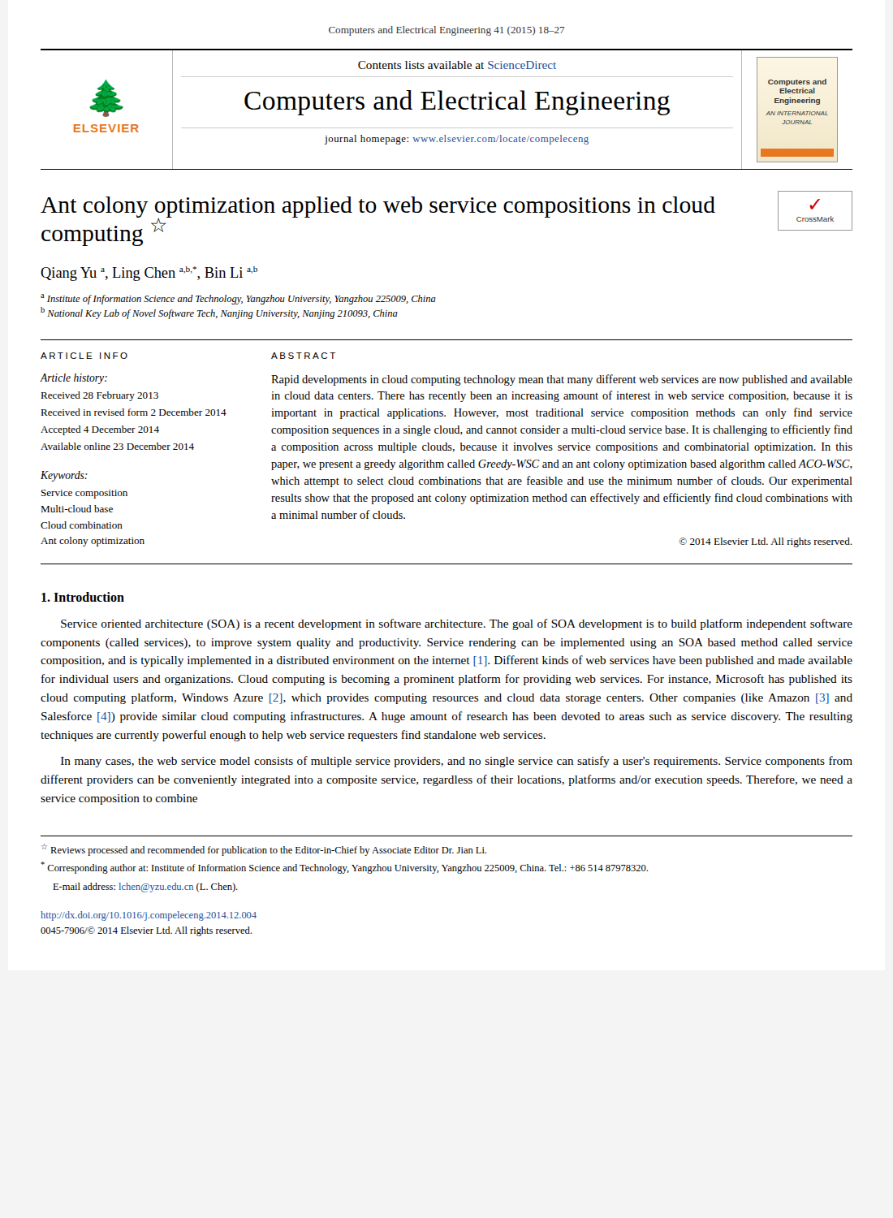Computers and Electrical Engineering 41 (2015) 18–27
🌲
ELSEVIER
Contents lists available at ScienceDirect
Computers and Electrical Engineering
journal homepage: www.elsevier.com/locate/compeleceng
Computers and Electrical Engineering
AN INTERNATIONAL JOURNAL
Ant colony optimization applied to web service compositions in cloud computing ☆
✓
CrossMark
Qiang Yu a, Ling Chen a,b,*, Bin Li a,b
a Institute of Information Science and Technology, Yangzhou University, Yangzhou 225009, China
b National Key Lab of Novel Software Tech, Nanjing University, Nanjing 210093, China
Article info
Article history:
Received 28 February 2013
Received in revised form 2 December 2014
Accepted 4 December 2014
Available online 23 December 2014
Keywords:
Service composition
Multi-cloud base
Cloud combination
Ant colony optimization
Abstract
Rapid developments in cloud computing technology mean that many different web services are now published and available in cloud data centers. There has recently been an increasing amount of interest in web service composition, because it is important in practical applications. However, most traditional service composition methods can only find service composition sequences in a single cloud, and cannot consider a multi-cloud service base. It is challenging to efficiently find a composition across multiple clouds, because it involves service compositions and combinatorial optimization. In this paper, we present a greedy algorithm called Greedy-WSC and an ant colony optimization based algorithm called ACO-WSC, which attempt to select cloud combinations that are feasible and use the minimum number of clouds. Our experimental results show that the proposed ant colony optimization method can effectively and efficiently find cloud combinations with a minimal number of clouds.
© 2014 Elsevier Ltd. All rights reserved.
1. Introduction
Service oriented architecture (SOA) is a recent development in software architecture. The goal of SOA development is to build platform independent software components (called services), to improve system quality and productivity. Service rendering can be implemented using an SOA based method called service composition, and is typically implemented in a distributed environment on the internet [1]. Different kinds of web services have been published and made available for individual users and organizations. Cloud computing is becoming a prominent platform for providing web services. For instance, Microsoft has published its cloud computing platform, Windows Azure [2], which provides computing resources and cloud data storage centers. Other companies (like Amazon [3] and Salesforce [4]) provide similar cloud computing infrastructures. A huge amount of research has been devoted to areas such as service discovery. The resulting techniques are currently powerful enough to help web service requesters find standalone web services.
In many cases, the web service model consists of multiple service providers, and no single service can satisfy a user's requirements. Service components from different providers can be conveniently integrated into a composite service, regardless of their locations, platforms and/or execution speeds. Therefore, we need a service composition to combine
☆ Reviews processed and recommended for publication to the Editor-in-Chief by Associate Editor Dr. Jian Li.
* Corresponding author at: Institute of Information Science and Technology, Yangzhou University, Yangzhou 225009, China. Tel.: +86 514 87978320.
E-mail address: lchen@yzu.edu.cn (L. Chen).
http://dx.doi.org/10.1016/j.compeleceng.2014.12.004
0045-7906/© 2014 Elsevier Ltd. All rights reserved.